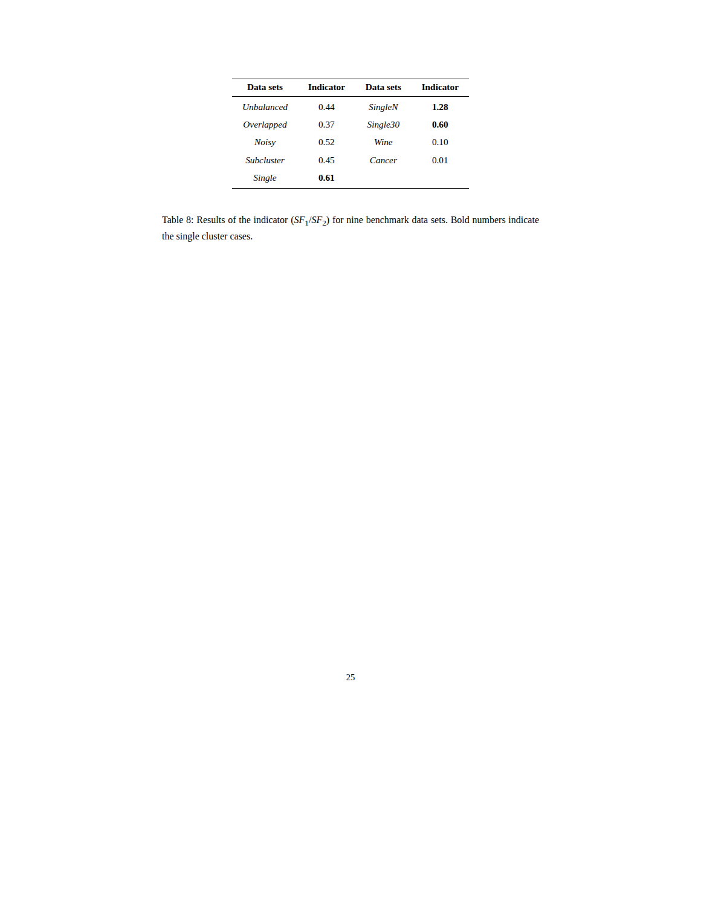| Data sets | Indicator | Data sets | Indicator |
| --- | --- | --- | --- |
| Unbalanced | 0.44 | SingleN | 1.28 |
| Overlapped | 0.37 | Single30 | 0.60 |
| Noisy | 0.52 | Wine | 0.10 |
| Subcluster | 0.45 | Cancer | 0.01 |
| Single | 0.61 | | |
Table 8: Results of the indicator (SF1/SF2) for nine benchmark data sets. Bold numbers indicate the single cluster cases.
25